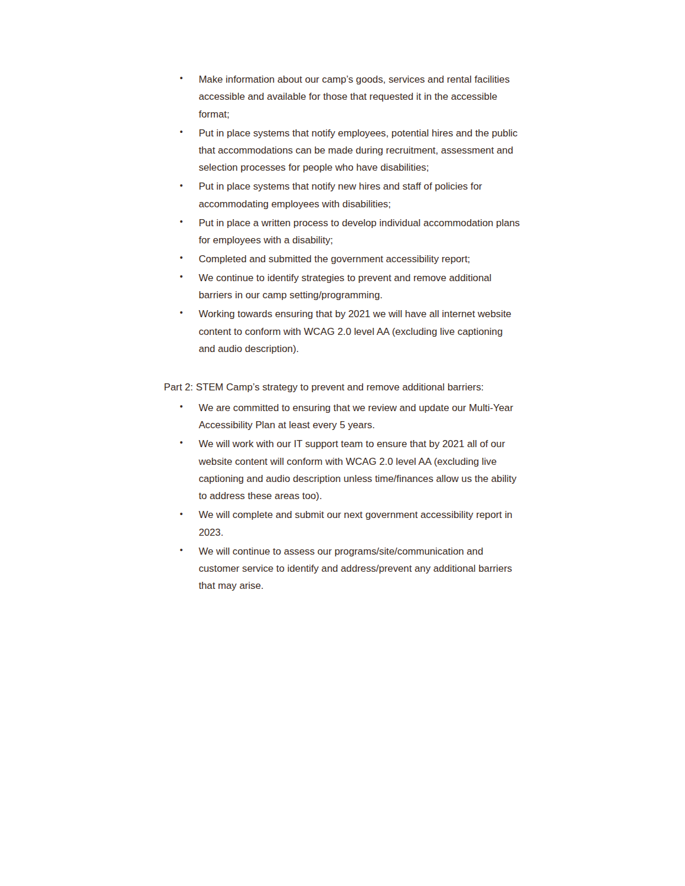Make information about our camp’s goods, services and rental facilities accessible and available for those that requested it in the accessible format;
Put in place systems that notify employees, potential hires and the public that accommodations can be made during recruitment, assessment and selection processes for people who have disabilities;
Put in place systems that notify new hires and staff of policies for accommodating employees with disabilities;
Put in place a written process to develop individual accommodation plans for employees with a disability;
Completed and submitted the government accessibility report;
We continue to identify strategies to prevent and remove additional barriers in our camp setting/programming.
Working towards ensuring that by 2021 we will have all internet website content to conform with WCAG 2.0 level AA (excluding live captioning and audio description).
Part 2: STEM Camp’s strategy to prevent and remove additional barriers:
We are committed to ensuring that we review and update our Multi-Year Accessibility Plan at least every 5 years.
We will work with our IT support team to ensure that by 2021 all of our website content will conform with WCAG 2.0 level AA (excluding live captioning and audio description unless time/finances allow us the ability to address these areas too).
We will complete and submit our next government accessibility report in 2023.
We will continue to assess our programs/site/communication and customer service to identify and address/prevent any additional barriers that may arise.